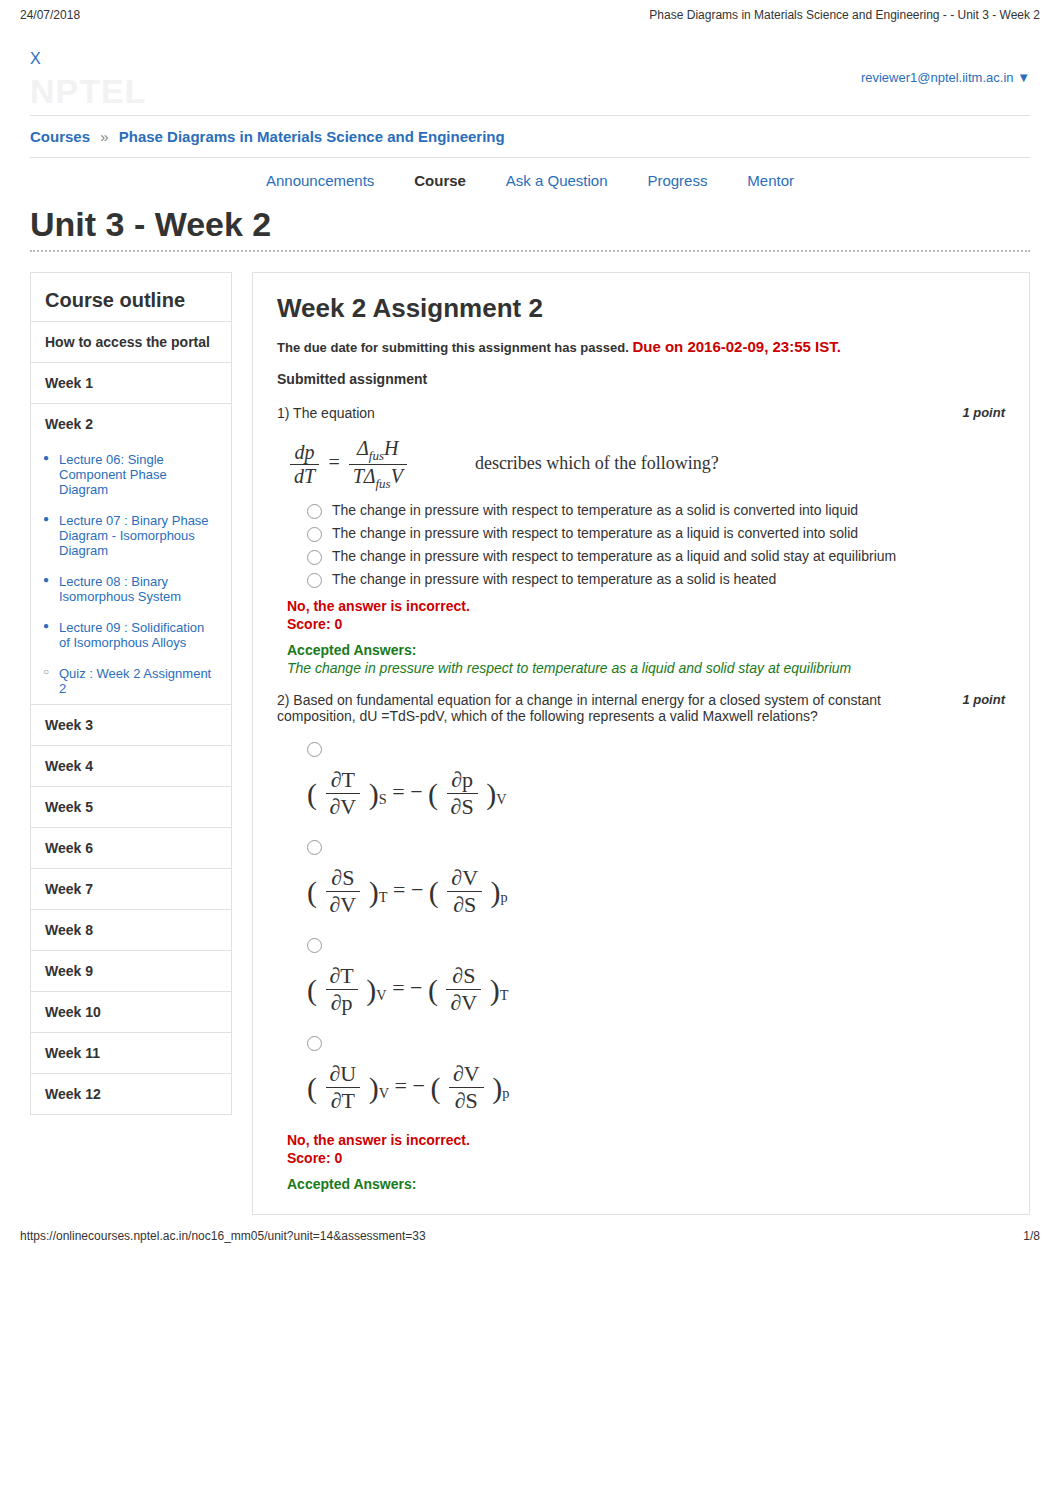24/07/2018
Phase Diagrams in Materials Science and Engineering - - Unit 3 - Week 2
X
NPTEL
reviewer1@nptel.iitm.ac.in ▼
Courses » Phase Diagrams in Materials Science and Engineering
Announcements Course Ask a Question Progress Mentor
Unit 3 - Week 2
Course outline
How to access the portal
Week 1
Week 2
Lecture 06: Single Component Phase Diagram
Lecture 07 : Binary Phase Diagram - Isomorphous Diagram
Lecture 08 : Binary Isomorphous System
Lecture 09 : Solidification of Isomorphous Alloys
Quiz : Week 2 Assignment 2
Week 3
Week 4
Week 5
Week 6
Week 7
Week 8
Week 9
Week 10
Week 11
Week 12
Week 2 Assignment 2
The due date for submitting this assignment has passed. Due on 2016-02-09, 23:55 IST.
Submitted assignment
1 point 1) The equation
dp dT = ΔfusH TΔfusV describes which of the following?
The change in pressure with respect to temperature as a solid is converted into liquid
The change in pressure with respect to temperature as a liquid is converted into solid
The change in pressure with respect to temperature as a liquid and solid stay at equilibrium
The change in pressure with respect to temperature as a solid is heated
No, the answer is incorrect.
Score: 0
Accepted Answers:
The change in pressure with respect to temperature as a liquid and solid stay at equilibrium
1 point 2) Based on fundamental equation for a change in internal energy for a closed system of constant composition, dU =TdS-pdV, which of the following represents a valid Maxwell relations?
( ∂T∂V )S = − ( ∂p∂S )V
( ∂S∂V )T = − ( ∂V∂S )p
( ∂T∂p )V = − ( ∂S∂V )T
( ∂U∂T )V = − ( ∂V∂S )p
No, the answer is incorrect.
Score: 0
Accepted Answers:
https://onlinecourses.nptel.ac.in/noc16_mm05/unit?unit=14&assessment=33
1/8